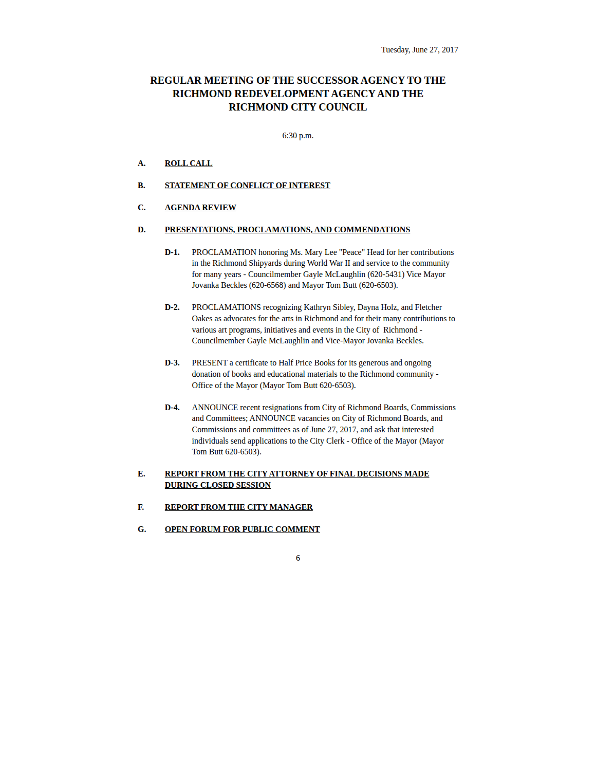Tuesday, June 27, 2017
REGULAR MEETING OF THE SUCCESSOR AGENCY TO THE
RICHMOND REDEVELOPMENT AGENCY AND THE
RICHMOND CITY COUNCIL
6:30 p.m.
A.
ROLL CALL
B.
STATEMENT OF CONFLICT OF INTEREST
C.
AGENDA REVIEW
D.
PRESENTATIONS, PROCLAMATIONS, AND COMMENDATIONS
D-1.
PROCLAMATION honoring Ms. Mary Lee "Peace" Head for her contributions in the Richmond Shipyards during World War II and service to the community for many years - Councilmember Gayle McLaughlin (620-5431) Vice Mayor Jovanka Beckles (620-6568) and Mayor Tom Butt (620-6503).
D-2.
PROCLAMATIONS recognizing Kathryn Sibley, Dayna Holz, and Fletcher Oakes as advocates for the arts in Richmond and for their many contributions to various art programs, initiatives and events in the City of Richmond - Councilmember Gayle McLaughlin and Vice-Mayor Jovanka Beckles.
D-3.
PRESENT a certificate to Half Price Books for its generous and ongoing donation of books and educational materials to the Richmond community - Office of the Mayor (Mayor Tom Butt 620-6503).
D-4.
ANNOUNCE recent resignations from City of Richmond Boards, Commissions and Committees; ANNOUNCE vacancies on City of Richmond Boards, and Commissions and committees as of June 27, 2017, and ask that interested individuals send applications to the City Clerk - Office of the Mayor (Mayor Tom Butt 620-6503).
E.
REPORT FROM THE CITY ATTORNEY OF FINAL DECISIONS MADE DURING CLOSED SESSION
F.
REPORT FROM THE CITY MANAGER
G.
OPEN FORUM FOR PUBLIC COMMENT
6